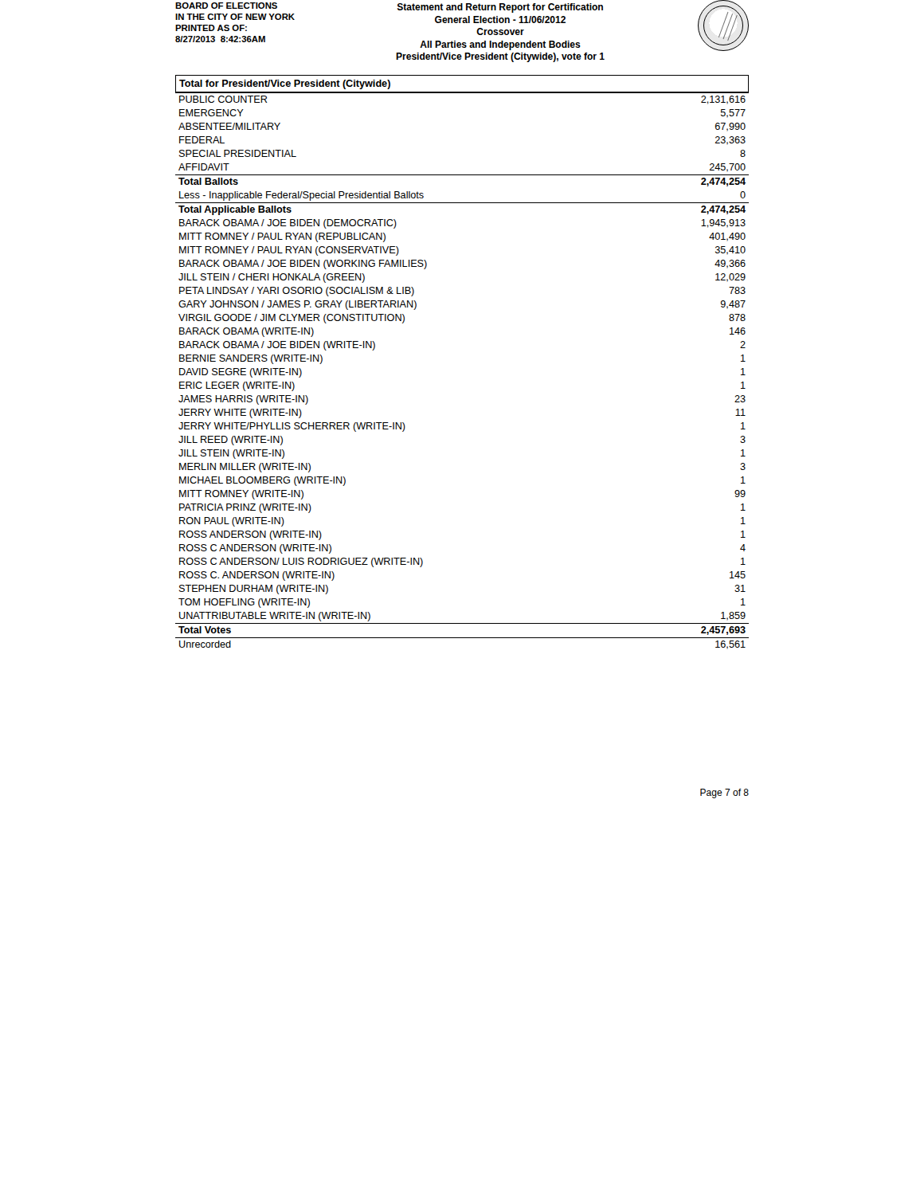BOARD OF ELECTIONS
IN THE CITY OF NEW YORK
PRINTED AS OF:
8/27/2013 8:42:36AM
Statement and Return Report for Certification
General Election - 11/06/2012
Crossover
All Parties and Independent Bodies
President/Vice President (Citywide), vote for 1
Total for President/Vice President (Citywide)
| PUBLIC COUNTER | 2,131,616 |
| EMERGENCY | 5,577 |
| ABSENTEE/MILITARY | 67,990 |
| FEDERAL | 23,363 |
| SPECIAL PRESIDENTIAL | 8 |
| AFFIDAVIT | 245,700 |
| Total Ballots | 2,474,254 |
| Less - Inapplicable Federal/Special Presidential Ballots | 0 |
| Total Applicable Ballots | 2,474,254 |
| BARACK OBAMA / JOE BIDEN (DEMOCRATIC) | 1,945,913 |
| MITT ROMNEY / PAUL RYAN (REPUBLICAN) | 401,490 |
| MITT ROMNEY / PAUL RYAN (CONSERVATIVE) | 35,410 |
| BARACK OBAMA / JOE BIDEN (WORKING FAMILIES) | 49,366 |
| JILL STEIN / CHERI HONKALA (GREEN) | 12,029 |
| PETA LINDSAY / YARI OSORIO (SOCIALISM & LIB) | 783 |
| GARY JOHNSON / JAMES P. GRAY (LIBERTARIAN) | 9,487 |
| VIRGIL GOODE / JIM CLYMER (CONSTITUTION) | 878 |
| BARACK OBAMA (WRITE-IN) | 146 |
| BARACK OBAMA / JOE BIDEN (WRITE-IN) | 2 |
| BERNIE SANDERS (WRITE-IN) | 1 |
| DAVID SEGRE (WRITE-IN) | 1 |
| ERIC LEGER (WRITE-IN) | 1 |
| JAMES HARRIS (WRITE-IN) | 23 |
| JERRY WHITE (WRITE-IN) | 11 |
| JERRY WHITE/PHYLLIS SCHERRER (WRITE-IN) | 1 |
| JILL REED (WRITE-IN) | 3 |
| JILL STEIN (WRITE-IN) | 1 |
| MERLIN MILLER (WRITE-IN) | 3 |
| MICHAEL BLOOMBERG (WRITE-IN) | 1 |
| MITT ROMNEY (WRITE-IN) | 99 |
| PATRICIA PRINZ (WRITE-IN) | 1 |
| RON PAUL (WRITE-IN) | 1 |
| ROSS ANDERSON (WRITE-IN) | 1 |
| ROSS C ANDERSON (WRITE-IN) | 4 |
| ROSS C ANDERSON/ LUIS RODRIGUEZ (WRITE-IN) | 1 |
| ROSS C. ANDERSON (WRITE-IN) | 145 |
| STEPHEN DURHAM (WRITE-IN) | 31 |
| TOM HOEFLING (WRITE-IN) | 1 |
| UNATTRIBUTABLE WRITE-IN (WRITE-IN) | 1,859 |
| Total Votes | 2,457,693 |
| Unrecorded | 16,561 |
Page 7 of 8